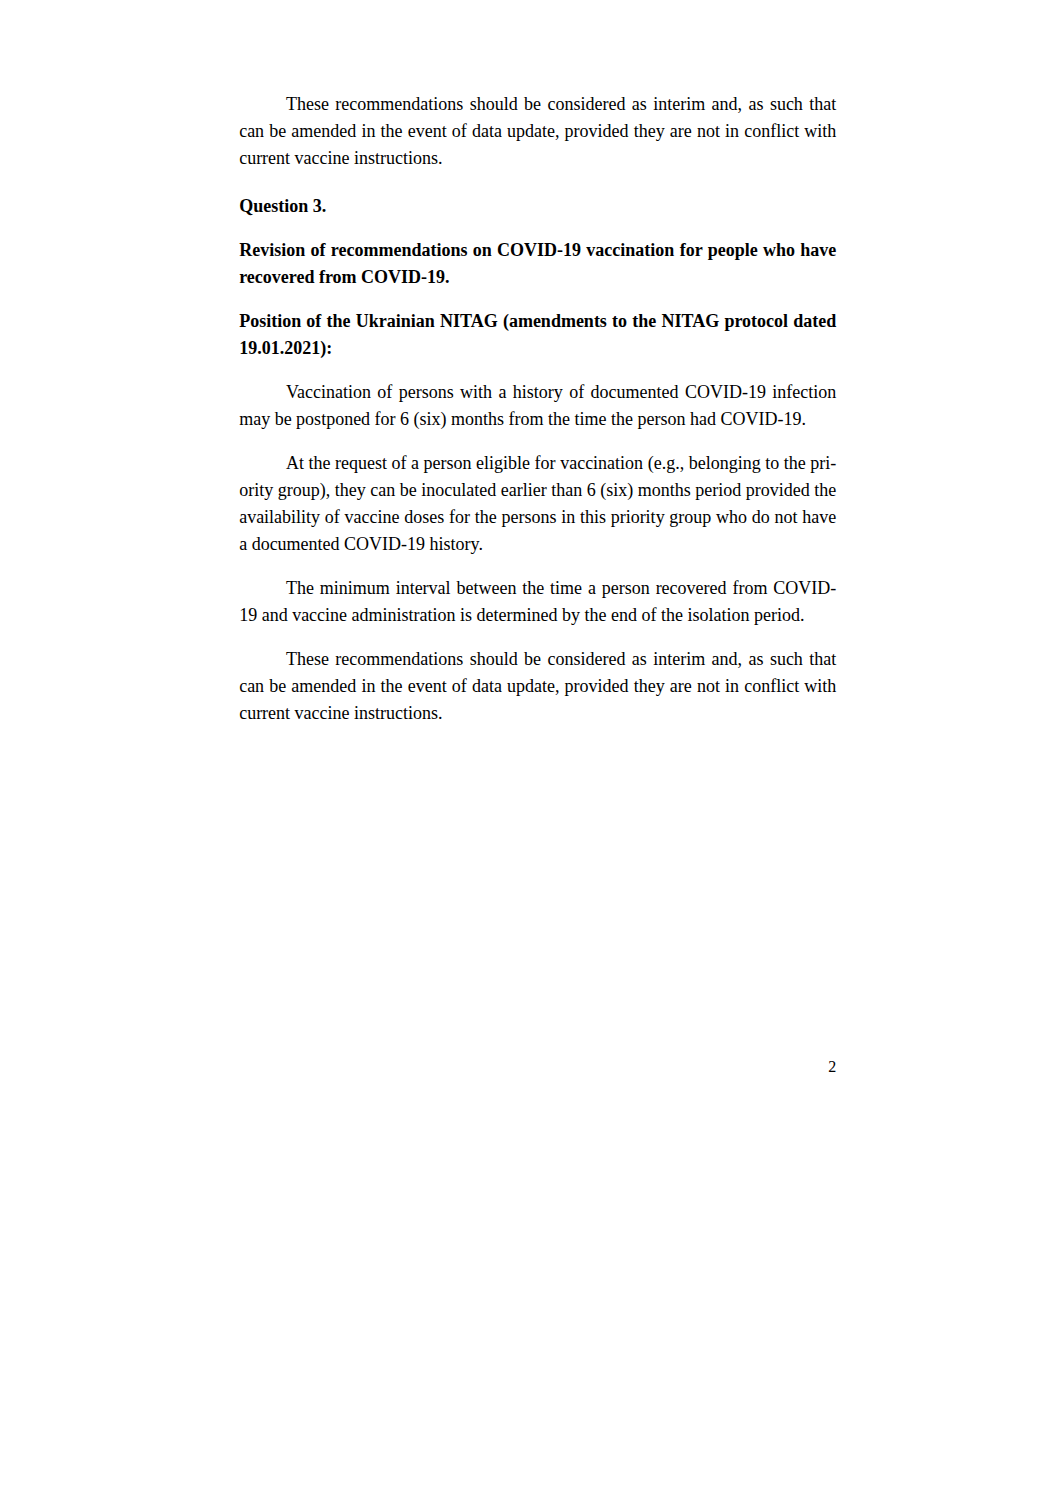These recommendations should be considered as interim and, as such that can be amended in the event of data update, provided they are not in conflict with current vaccine instructions.
Question 3.
Revision of recommendations on COVID-19 vaccination for people who have recovered from COVID-19.
Position of the Ukrainian NITAG (amendments to the NITAG protocol dated 19.01.2021):
Vaccination of persons with a history of documented COVID-19 infection may be postponed for 6 (six) months from the time the person had COVID-19.
At the request of a person eligible for vaccination (e.g., belonging to the priority group), they can be inoculated earlier than 6 (six) months period provided the availability of vaccine doses for the persons in this priority group who do not have a documented COVID-19 history.
The minimum interval between the time a person recovered from COVID-19 and vaccine administration is determined by the end of the isolation period.
These recommendations should be considered as interim and, as such that can be amended in the event of data update, provided they are not in conflict with current vaccine instructions.
2